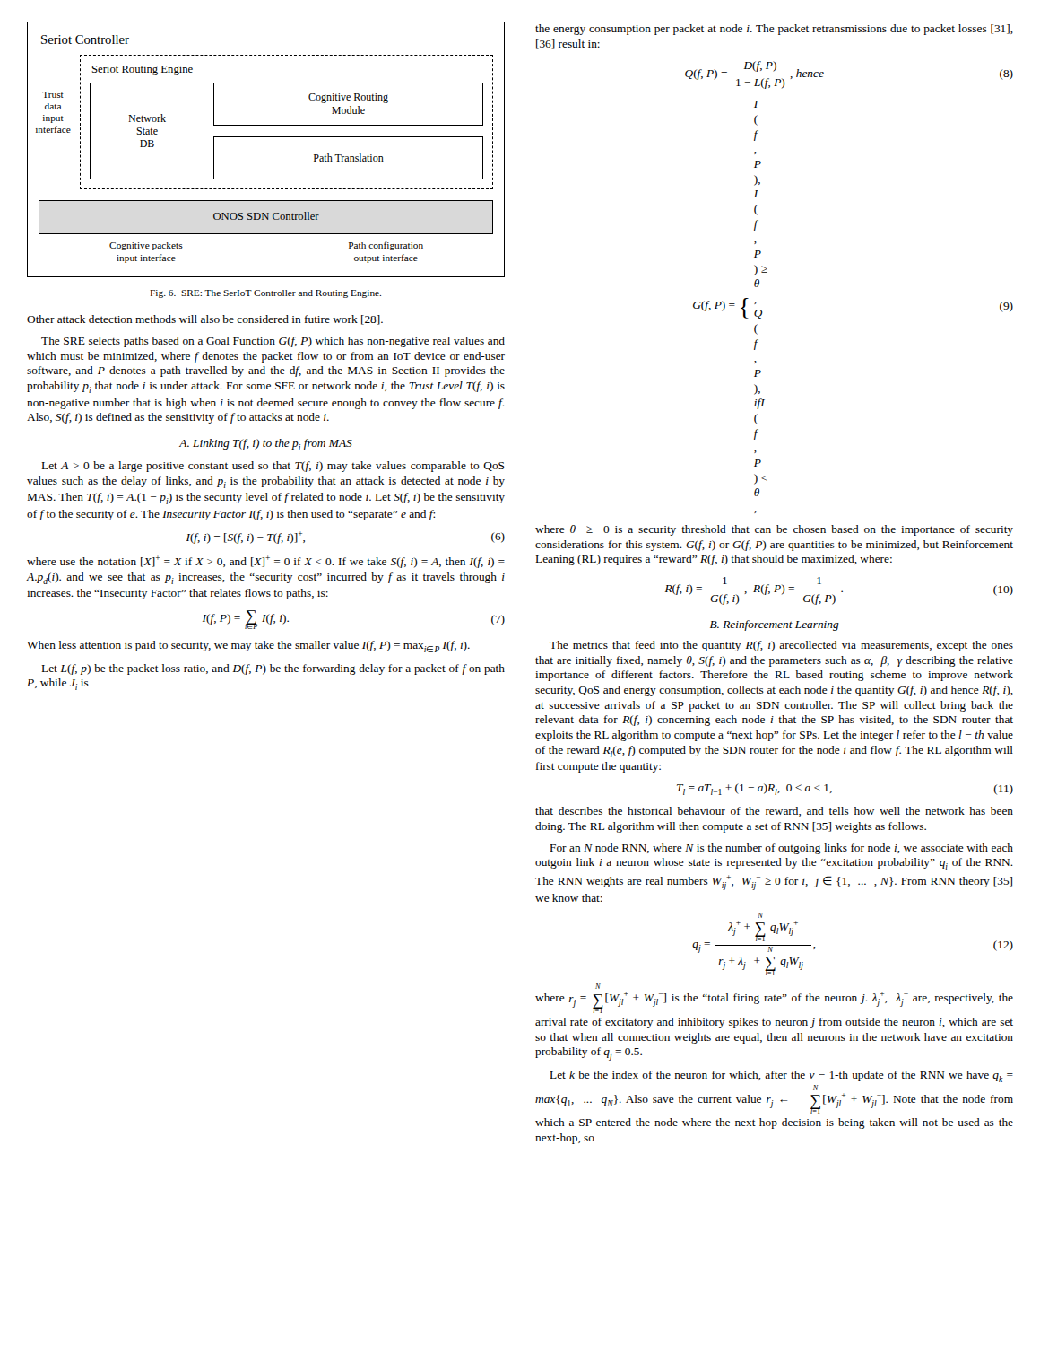Seriot Controller
Trust
data
input
interface
Seriot Routing Engine
Network
State
DB
Cognitive Routing
Module
Path Translation
ONOS SDN Controller
Cognitive packets
input interface
Path configuration
output interface
Fig. 6. SRE: The SerIoT Controller and Routing Engine.
Other attack detection methods will also be considered in futire work [28].
The SRE selects paths based on a Goal Function G(f, P) which has non-negative real values and which must be minimized, where f denotes the packet flow to or from an IoT device or end-user software, and P denotes a path travelled by and the df, and the MAS in Section II provides the probability pi that node i is under attack. For some SFE or network node i, the Trust Level T(f, i) is non-negative number that is high when i is not deemed secure enough to convey the flow secure f. Also, S(f, i) is defined as the sensitivity of f to attacks at node i.
A. Linking T(f, i) to the pi from MAS
Let A > 0 be a large positive constant used so that T(f, i) may take values comparable to QoS values such as the delay of links, and pi is the probability that an attack is detected at node i by MAS. Then T(f, i) = A.(1 − pi) is the security level of f related to node i. Let S(f, i) be the sensitivity of f to the security of e. The Insecurity Factor I(f, i) is then used to “separate” e and f:
I(f, i) = [S(f, i) − T(f, i)]+,
(6)
where use the notation [X]+ = X if X > 0, and [X]+ = 0 if X < 0. If we take S(f, i) = A, then I(f, i) = A.pd(i). and we see that as pi increases, the “security cost” incurred by f as it travels through i increases. the “Insecurity Factor” that relates flows to paths, is:
I(f, P) = ∑i∈P I(f, i).
(7)
When less attention is paid to security, we may take the smaller value I(f, P) = maxi∈P I(f, i).
Let L(f, p) be the packet loss ratio, and D(f, P) be the forwarding delay for a packet of f on path P, while Ji is
the energy consumption per packet at node i. The packet retransmissions due to packet losses [31], [36] result in:
Q(f, P) = D(f, P) 1 − L(f, P), hence
(8)
G(f, P) = { I(f, P), I(f, P) ≥ θ, Q(f, P), ifI(f, P) < θ,
(9)
where θ ≥ 0 is a security threshold that can be chosen based on the importance of security considerations for this system. G(f, i) or G(f, P) are quantities to be minimized, but Reinforcement Leaning (RL) requires a “reward” R(f, i) that should be maximized, where:
R(f, i) = 1 G(f, i), R(f, P) = 1 G(f, P).
(10)
B. Reinforcement Learning
The metrics that feed into the quantity R(f, i) arecollected via measurements, except the ones that are initially fixed, namely θ, S(f, i) and the parameters such as α, β, γ describing the relative importance of different factors. Therefore the RL based routing scheme to improve network security, QoS and energy consumption, collects at each node i the quantity G(f, i) and hence R(f, i), at successive arrivals of a SP packet to an SDN controller. The SP will collect bring back the relevant data for R(f, i) concerning each node i that the SP has visited, to the SDN router that exploits the RL algorithm to compute a “next hop” for SPs. Let the integer l refer to the l − th value of the reward Rl(e, f) computed by the SDN router for the node i and flow f. The RL algorithm will first compute the quantity:
Tl = aTl−1 + (1 − a)Rl, 0 ≤ a < 1,
(11)
that describes the historical behaviour of the reward, and tells how well the network has been doing. The RL algorithm will then compute a set of RNN [35] weights as follows.
For an N node RNN, where N is the number of outgoing links for node i, we associate with each outgoin link i a neuron whose state is represented by the “excitation probability” qi of the RNN. The RNN weights are real numbers Wij+, Wij− ≥ 0 for i, j ∈ {1, ... , N}. From RNN theory [35] we know that:
qj = λj+ + N∑l=1 qlWlj+rj + λj− + N∑l=1 qlWlj−,
(12)
where rj = N∑l=1[Wjl+ + Wjl−] is the “total firing rate” of the neuron j. λj+, λj− are, respectively, the arrival rate of excitatory and inhibitory spikes to neuron j from outside the neuron i, which are set so that when all connection weights are equal, then all neurons in the network have an excitation probability of qj = 0.5.
Let k be the index of the neuron for which, after the v − 1-th update of the RNN we have qk = max{q1, ... qN}. Also save the current value rj ← N∑l=1[Wjl+ + Wjl−]. Note that the node from which a SP entered the node where the next-hop decision is being taken will not be used as the next-hop, so